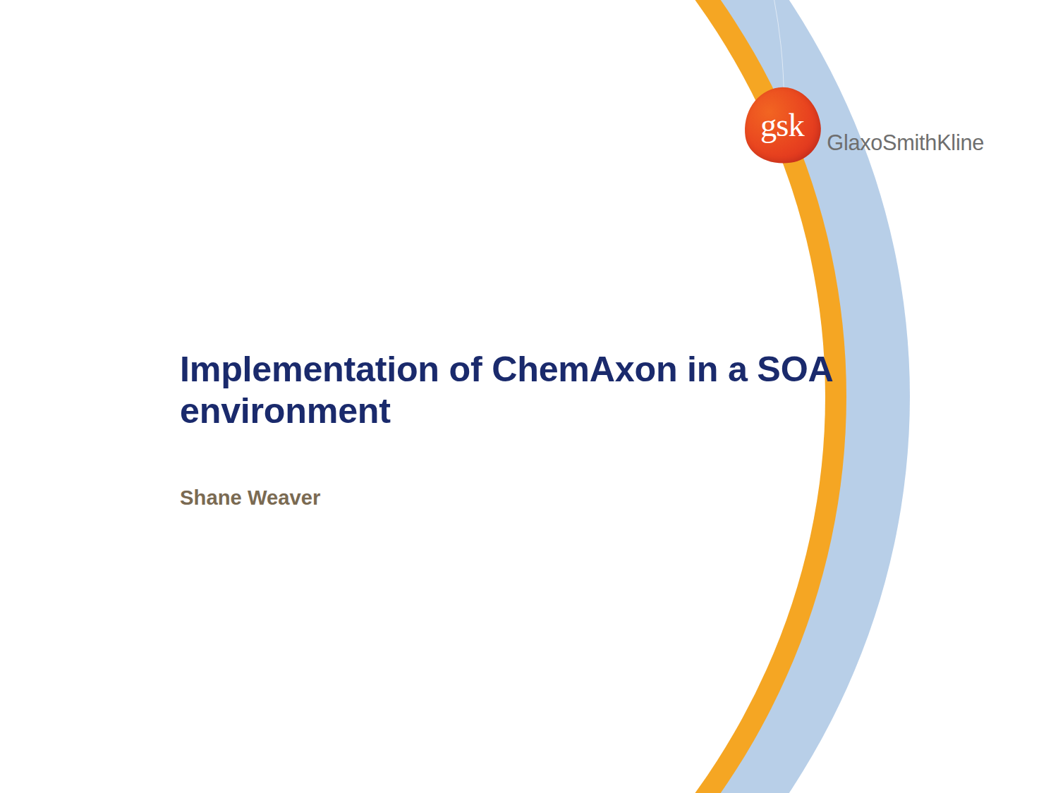gsk
GlaxoSmithKline
Implementation of ChemAxon in a SOA environment
Shane Weaver